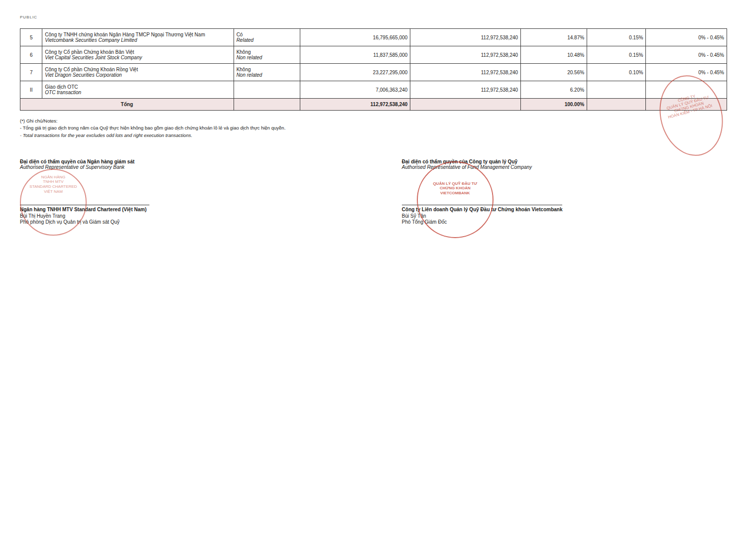PUBLIC
CÔNG TY
QUẢN LÝ QUỸ ĐẦU TƯ
CHỨNG KHOÁN
HOÀN KIẾM - TP HÀ NỘI
| 5 | Công ty TNHH chứng khoán Ngân Hàng TMCP Ngoại Thương Việt Nam Vietcombank Securities Company Limited | Có Related | 16,795,665,000 | 112,972,538,240 | 14.87% | 0.15% | 0% - 0.45% |
| 6 | Công ty Cổ phần Chứng khoán Bản Việt Viet Capital Securities Joint Stock Company | Không Non related | 11,837,585,000 | 112,972,538,240 | 10.48% | 0.15% | 0% - 0.45% |
| 7 | Công ty Cổ phần Chứng Khoán Rồng Việt Viet Dragon Securities Corporation | Không Non related | 23,227,295,000 | 112,972,538,240 | 20.56% | 0.10% | 0% - 0.45% |
| II | Giao dịch OTC OTC transaction | | 7,006,363,240 | 112,972,538,240 | 6.20% | | |
| Tổng | | 112,972,538,240 | | 100.00% | | |
(*) Ghi chú/Notes:
- Tổng giá trị giao dịch trong năm của Quỹ thực hiện không bao gồm giao dịch chứng khoán lô lẻ và giao dịch thực hiện quyền.
- Total transactions for the year excludes odd lots and right execution transactions.
Đại diện có thẩm quyền của Ngân hàng giám sát Authorised Representative of Supervisory Bank
NGÂN HÀNG
TNHH MTV
STANDARD CHARTERED
VIỆT NAM
Ngân hàng TNHH MTV Standard Chartered (Việt Nam)
Bùi Thị Huyền Trang
Phó phòng Dịch vụ Quản trị và Giám sát Quỹ
Đại diện có thẩm quyền của Công ty quản lý Quỹ Authorised Representative of Fund Management Company
QUẢN LÝ QUỸ ĐẦU TƯ
CHỨNG KHOÁN
VIETCOMBANK
Công ty Liên doanh Quản lý Quỹ Đầu tư Chứng khoán Vietcombank
Bùi Sỹ Tân
Phó Tổng Giám Đốc